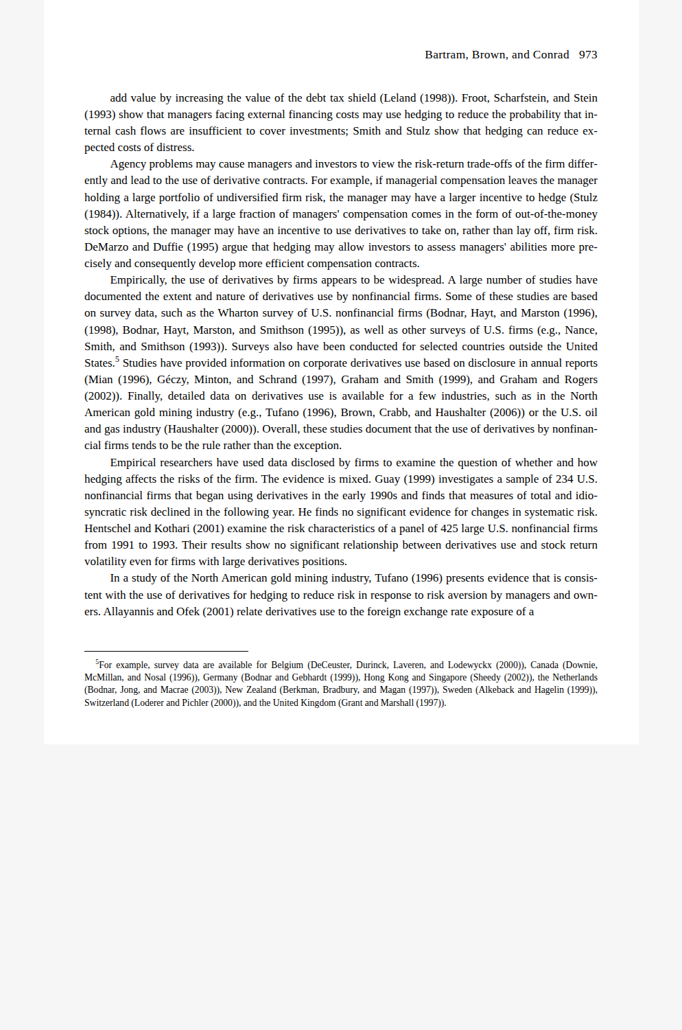Bartram, Brown, and Conrad 973
add value by increasing the value of the debt tax shield (Leland (1998)). Froot, Scharfstein, and Stein (1993) show that managers facing external financing costs may use hedging to reduce the probability that internal cash flows are insufficient to cover investments; Smith and Stulz show that hedging can reduce expected costs of distress.
Agency problems may cause managers and investors to view the risk-return trade-offs of the firm differently and lead to the use of derivative contracts. For example, if managerial compensation leaves the manager holding a large portfolio of undiversified firm risk, the manager may have a larger incentive to hedge (Stulz (1984)). Alternatively, if a large fraction of managers' compensation comes in the form of out-of-the-money stock options, the manager may have an incentive to use derivatives to take on, rather than lay off, firm risk. DeMarzo and Duffie (1995) argue that hedging may allow investors to assess managers' abilities more precisely and consequently develop more efficient compensation contracts.
Empirically, the use of derivatives by firms appears to be widespread. A large number of studies have documented the extent and nature of derivatives use by nonfinancial firms. Some of these studies are based on survey data, such as the Wharton survey of U.S. nonfinancial firms (Bodnar, Hayt, and Marston (1996), (1998), Bodnar, Hayt, Marston, and Smithson (1995)), as well as other surveys of U.S. firms (e.g., Nance, Smith, and Smithson (1993)). Surveys also have been conducted for selected countries outside the United States.5 Studies have provided information on corporate derivatives use based on disclosure in annual reports (Mian (1996), Géczy, Minton, and Schrand (1997), Graham and Smith (1999), and Graham and Rogers (2002)). Finally, detailed data on derivatives use is available for a few industries, such as in the North American gold mining industry (e.g., Tufano (1996), Brown, Crabb, and Haushalter (2006)) or the U.S. oil and gas industry (Haushalter (2000)). Overall, these studies document that the use of derivatives by nonfinancial firms tends to be the rule rather than the exception.
Empirical researchers have used data disclosed by firms to examine the question of whether and how hedging affects the risks of the firm. The evidence is mixed. Guay (1999) investigates a sample of 234 U.S. nonfinancial firms that began using derivatives in the early 1990s and finds that measures of total and idiosyncratic risk declined in the following year. He finds no significant evidence for changes in systematic risk. Hentschel and Kothari (2001) examine the risk characteristics of a panel of 425 large U.S. nonfinancial firms from 1991 to 1993. Their results show no significant relationship between derivatives use and stock return volatility even for firms with large derivatives positions.
In a study of the North American gold mining industry, Tufano (1996) presents evidence that is consistent with the use of derivatives for hedging to reduce risk in response to risk aversion by managers and owners. Allayannis and Ofek (2001) relate derivatives use to the foreign exchange rate exposure of a
5For example, survey data are available for Belgium (DeCeuster, Durinck, Laveren, and Lodewyckx (2000)), Canada (Downie, McMillan, and Nosal (1996)), Germany (Bodnar and Gebhardt (1999)), Hong Kong and Singapore (Sheedy (2002)), the Netherlands (Bodnar, Jong, and Macrae (2003)), New Zealand (Berkman, Bradbury, and Magan (1997)), Sweden (Alkeback and Hagelin (1999)), Switzerland (Loderer and Pichler (2000)), and the United Kingdom (Grant and Marshall (1997)).